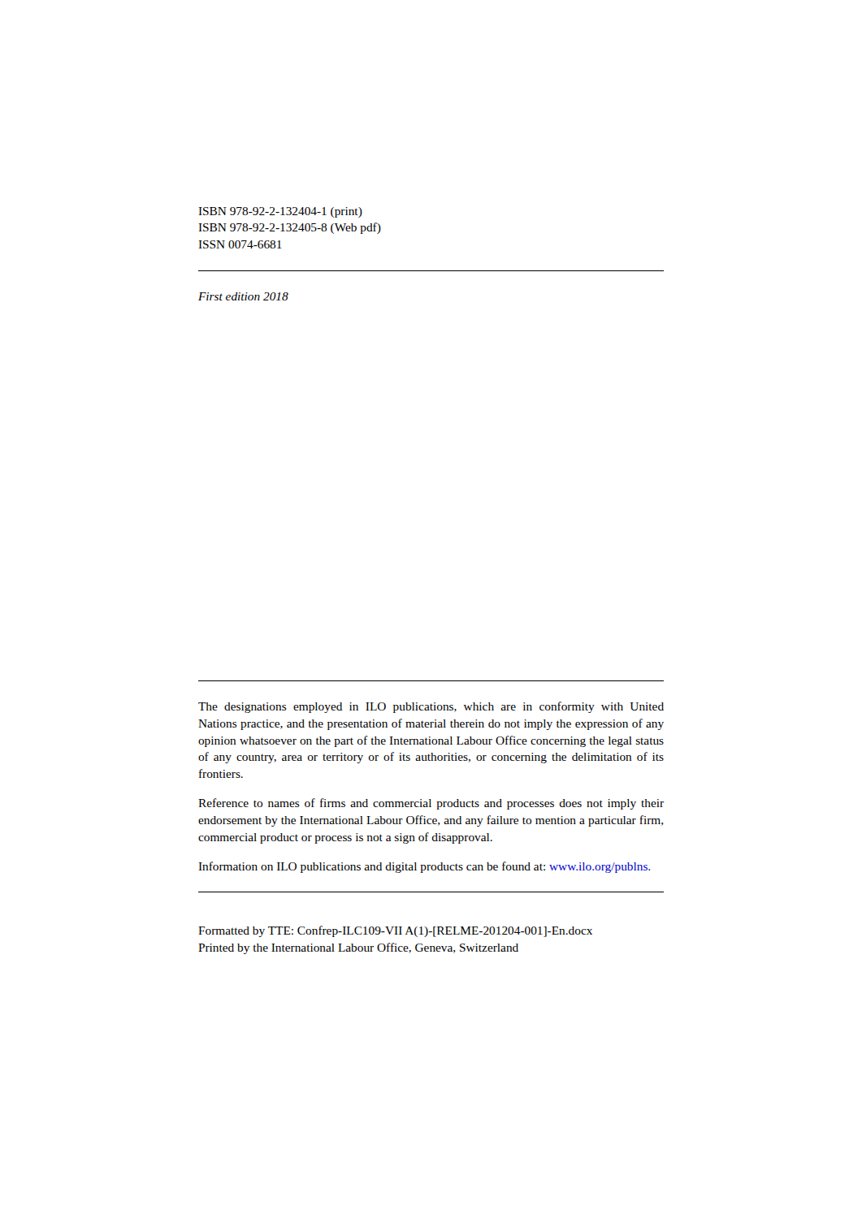ISBN 978-92-2-132404-1 (print)
ISBN 978-92-2-132405-8 (Web pdf)
ISSN 0074-6681
First edition 2018
The designations employed in ILO publications, which are in conformity with United Nations practice, and the presentation of material therein do not imply the expression of any opinion whatsoever on the part of the International Labour Office concerning the legal status of any country, area or territory or of its authorities, or concerning the delimitation of its frontiers.
Reference to names of firms and commercial products and processes does not imply their endorsement by the International Labour Office, and any failure to mention a particular firm, commercial product or process is not a sign of disapproval.
Information on ILO publications and digital products can be found at: www.ilo.org/publns.
Formatted by TTE: Confrep-ILC109-VII A(1)-[RELME-201204-001]-En.docx
Printed by the International Labour Office, Geneva, Switzerland